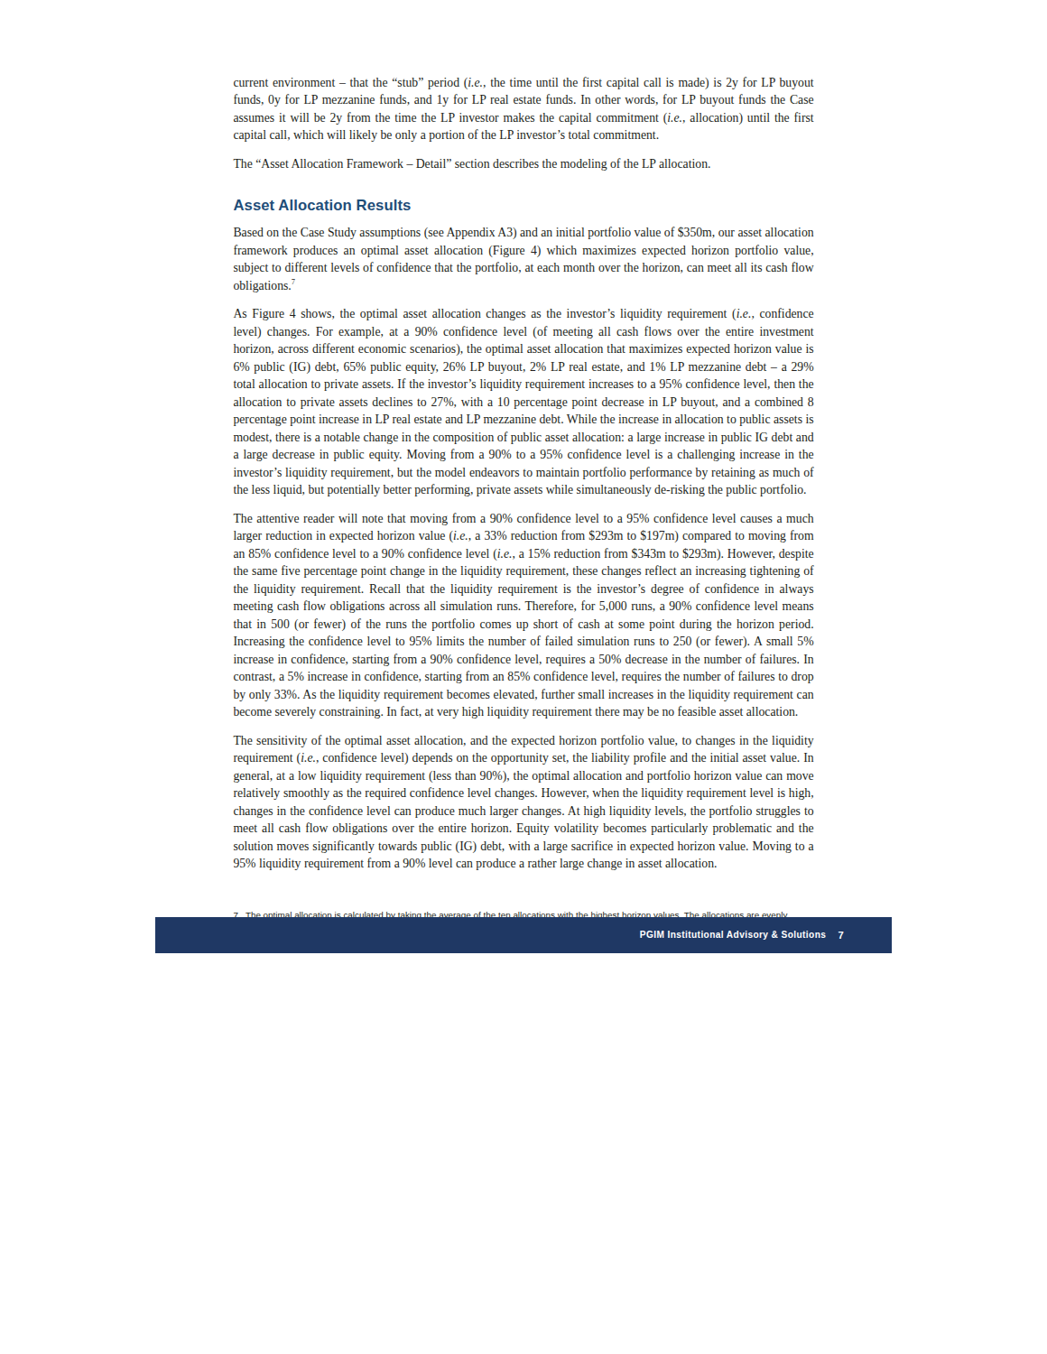current environment – that the “stub” period (i.e., the time until the first capital call is made) is 2y for LP buyout funds, 0y for LP mezzanine funds, and 1y for LP real estate funds. In other words, for LP buyout funds the Case assumes it will be 2y from the time the LP investor makes the capital commitment (i.e., allocation) until the first capital call, which will likely be only a portion of the LP investor’s total commitment.
The “Asset Allocation Framework – Detail” section describes the modeling of the LP allocation.
Asset Allocation Results
Based on the Case Study assumptions (see Appendix A3) and an initial portfolio value of $350m, our asset allocation framework produces an optimal asset allocation (Figure 4) which maximizes expected horizon portfolio value, subject to different levels of confidence that the portfolio, at each month over the horizon, can meet all its cash flow obligations.7
As Figure 4 shows, the optimal asset allocation changes as the investor’s liquidity requirement (i.e., confidence level) changes. For example, at a 90% confidence level (of meeting all cash flows over the entire investment horizon, across different economic scenarios), the optimal asset allocation that maximizes expected horizon value is 6% public (IG) debt, 65% public equity, 26% LP buyout, 2% LP real estate, and 1% LP mezzanine debt – a 29% total allocation to private assets. If the investor’s liquidity requirement increases to a 95% confidence level, then the allocation to private assets declines to 27%, with a 10 percentage point decrease in LP buyout, and a combined 8 percentage point increase in LP real estate and LP mezzanine debt. While the increase in allocation to public assets is modest, there is a notable change in the composition of public asset allocation: a large increase in public IG debt and a large decrease in public equity. Moving from a 90% to a 95% confidence level is a challenging increase in the investor’s liquidity requirement, but the model endeavors to maintain portfolio performance by retaining as much of the less liquid, but potentially better performing, private assets while simultaneously de-risking the public portfolio.
The attentive reader will note that moving from a 90% confidence level to a 95% confidence level causes a much larger reduction in expected horizon value (i.e., a 33% reduction from $293m to $197m) compared to moving from an 85% confidence level to a 90% confidence level (i.e., a 15% reduction from $343m to $293m). However, despite the same five percentage point change in the liquidity requirement, these changes reflect an increasing tightening of the liquidity requirement. Recall that the liquidity requirement is the investor’s degree of confidence in always meeting cash flow obligations across all simulation runs. Therefore, for 5,000 runs, a 90% confidence level means that in 500 (or fewer) of the runs the portfolio comes up short of cash at some point during the horizon period. Increasing the confidence level to 95% limits the number of failed simulation runs to 250 (or fewer). A small 5% increase in confidence, starting from a 90% confidence level, requires a 50% decrease in the number of failures. In contrast, a 5% increase in confidence, starting from an 85% confidence level, requires the number of failures to drop by only 33%. As the liquidity requirement becomes elevated, further small increases in the liquidity requirement can become severely constraining. In fact, at very high liquidity requirement there may be no feasible asset allocation.
The sensitivity of the optimal asset allocation, and the expected horizon portfolio value, to changes in the liquidity requirement (i.e., confidence level) depends on the opportunity set, the liability profile and the initial asset value. In general, at a low liquidity requirement (less than 90%), the optimal allocation and portfolio horizon value can move relatively smoothly as the required confidence level changes. However, when the liquidity requirement level is high, changes in the confidence level can produce much larger changes. At high liquidity levels, the portfolio struggles to meet all cash flow obligations over the entire horizon. Equity volatility becomes particularly problematic and the solution moves significantly towards public (IG) debt, with a large sacrifice in expected horizon value. Moving to a 95% liquidity requirement from a 90% level can produce a rather large change in asset allocation.
7
The optimal allocation is calculated by taking the average of the ten allocations with the highest horizon values. The allocations are evenly distributed around the specified confidence level. We include ten allocation candidates to avoid overlooking allocations that just fall short of the liquidity requirement caused by the inherent randomness involved in a simulation. See Section “Asset Allocation Framework - Detail” for details.
PGIM Institutional Advisory & Solutions 7